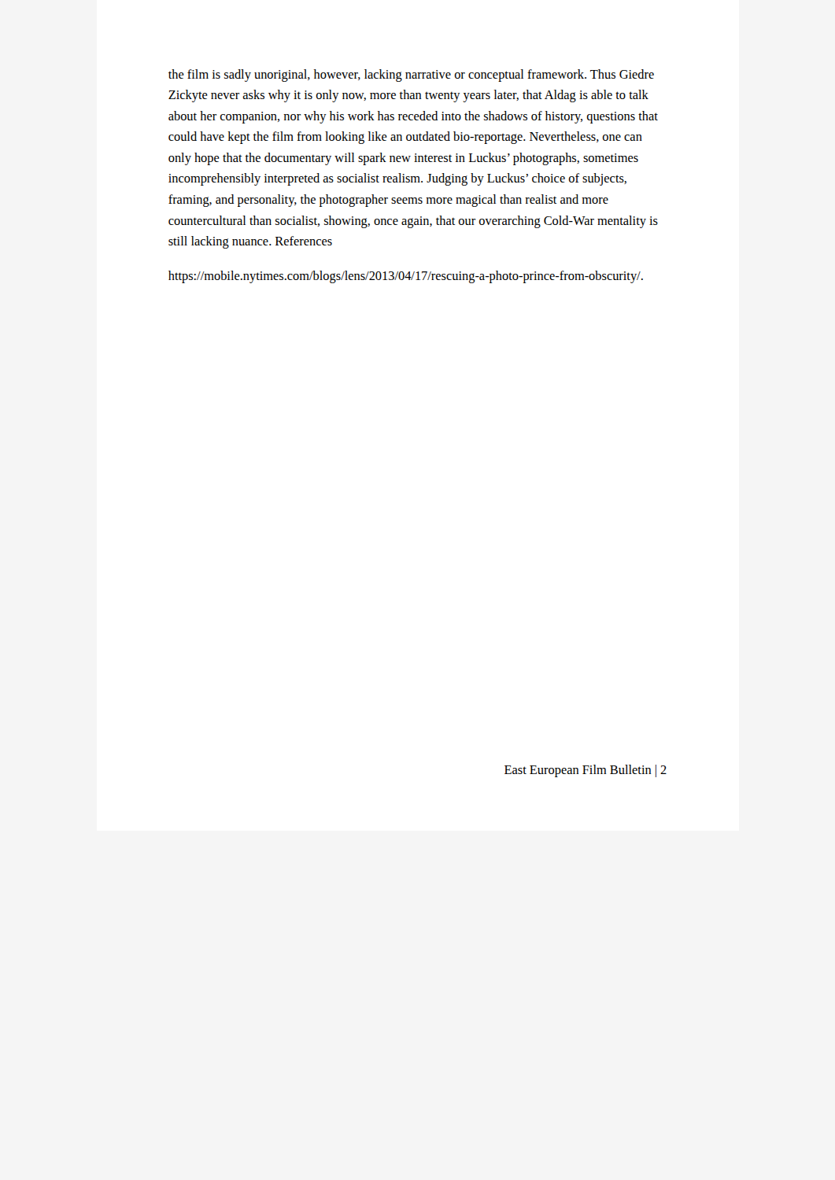the film is sadly unoriginal, however, lacking narrative or conceptual framework. Thus Giedre Zickyte never asks why it is only now, more than twenty years later, that Aldag is able to talk about her companion, nor why his work has receded into the shadows of history, questions that could have kept the film from looking like an outdated bio-reportage. Nevertheless, one can only hope that the documentary will spark new interest in Luckus’ photographs, sometimes incomprehensibly interpreted as socialist realism. Judging by Luckus’ choice of subjects, framing, and personality, the photographer seems more magical than realist and more countercultural than socialist, showing, once again, that our overarching Cold-War mentality is still lacking nuance. References
https://mobile.nytimes.com/blogs/lens/2013/04/17/rescuing-a-photo-prince-from-obscurity/.
East European Film Bulletin | 2